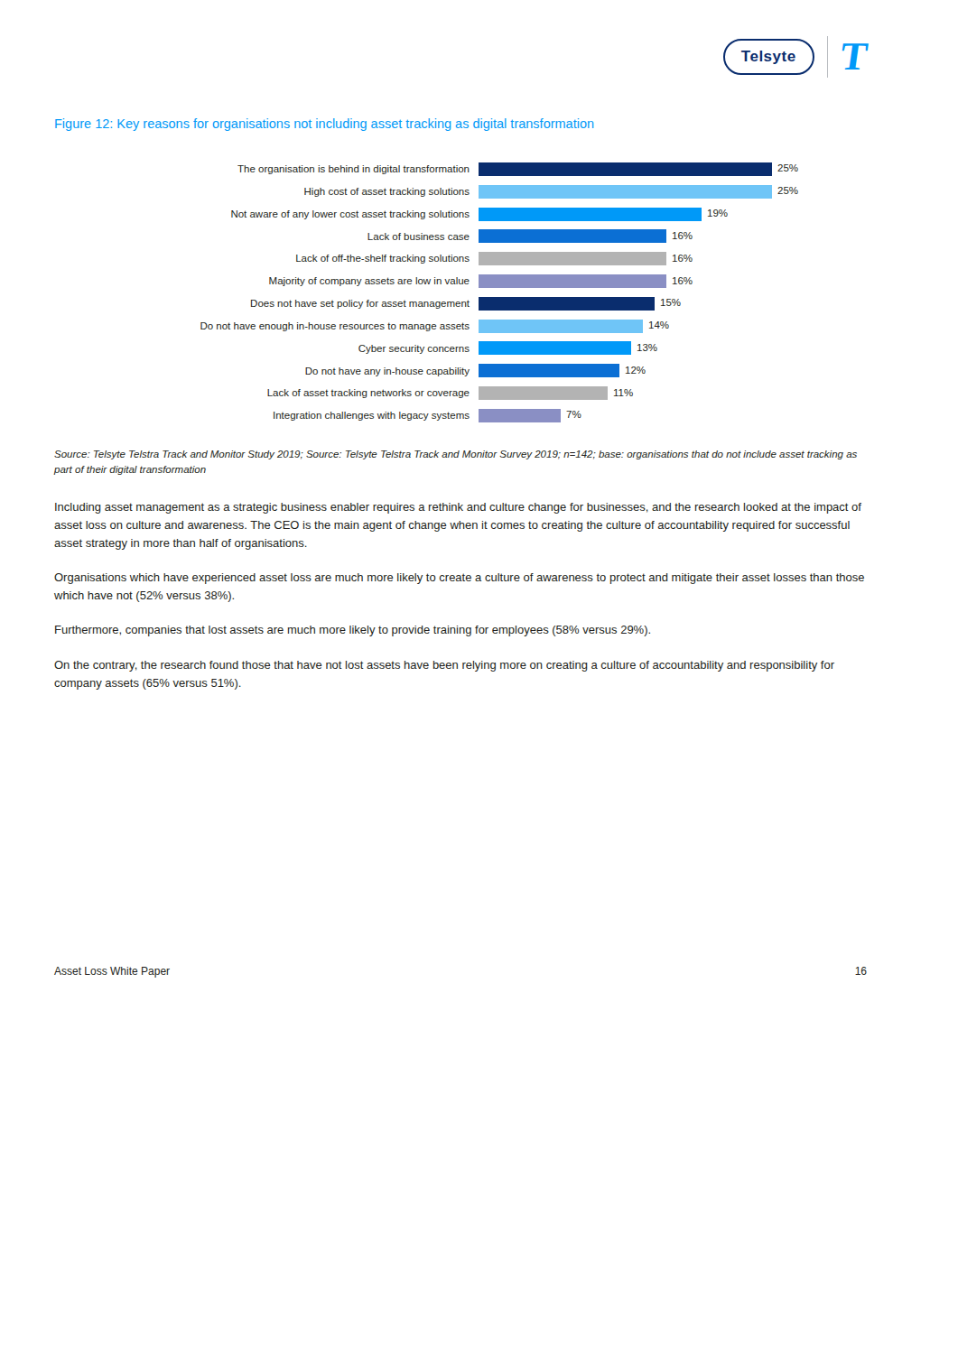Telsyte
T
Figure 12: Key reasons for organisations not including asset tracking as digital transformation
The organisation is behind in digital transformation
25%
High cost of asset tracking solutions
25%
Not aware of any lower cost asset tracking solutions
19%
Lack of business case
16%
Lack of off-the-shelf tracking solutions
16%
Majority of company assets are low in value
16%
Does not have set policy for asset management
15%
Do not have enough in-house resources to manage assets
14%
Cyber security concerns
13%
Do not have any in-house capability
12%
Lack of asset tracking networks or coverage
11%
Integration challenges with legacy systems
7%
Source: Telsyte Telstra Track and Monitor Study 2019; Source: Telsyte Telstra Track and Monitor Survey 2019; n=142; base: organisations that do not include asset tracking as part of their digital transformation
Including asset management as a strategic business enabler requires a rethink and culture change for businesses, and the research looked at the impact of asset loss on culture and awareness. The CEO is the main agent of change when it comes to creating the culture of accountability required for successful asset strategy in more than half of organisations.
Organisations which have experienced asset loss are much more likely to create a culture of awareness to protect and mitigate their asset losses than those which have not (52% versus 38%).
Furthermore, companies that lost assets are much more likely to provide training for employees (58% versus 29%).
On the contrary, the research found those that have not lost assets have been relying more on creating a culture of accountability and responsibility for company assets (65% versus 51%).
Asset Loss White Paper
16